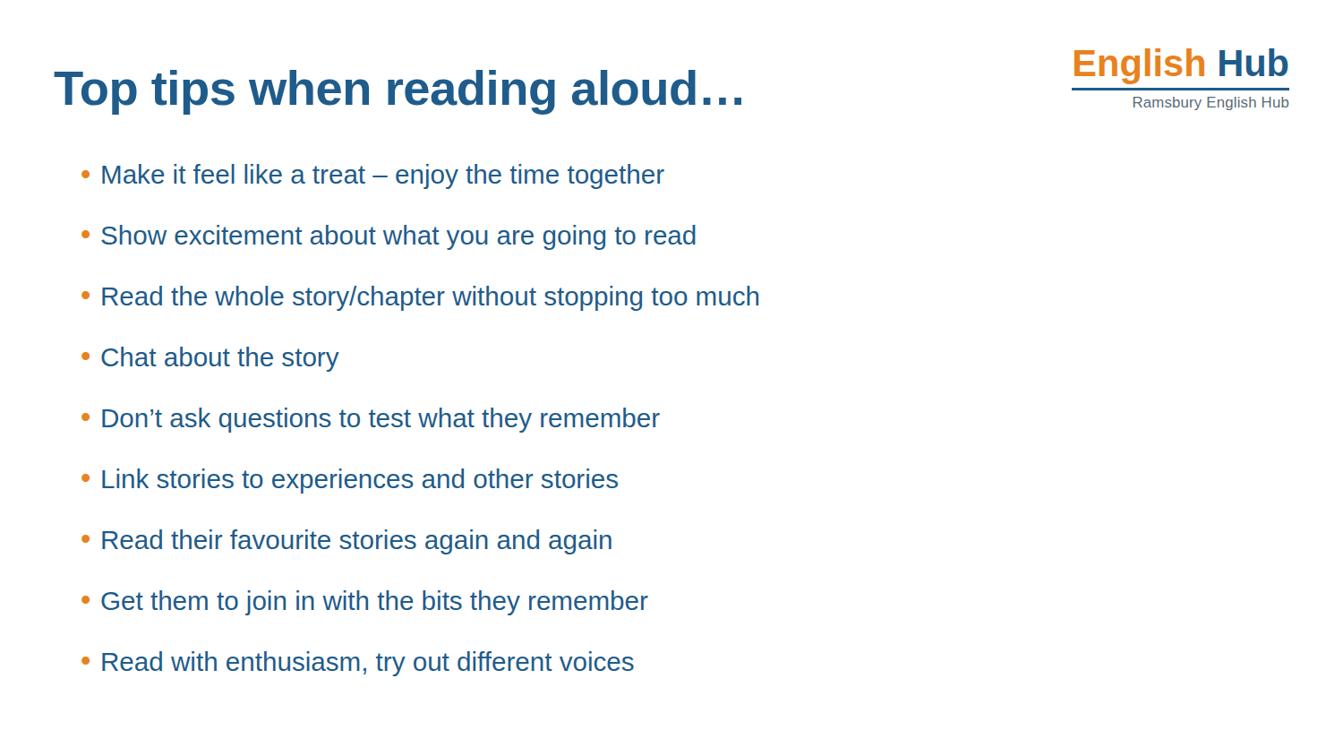Top tips when reading aloud…
English Hub
Ramsbury English Hub
Make it feel like a treat – enjoy the time together
Show excitement about what you are going to read
Read the whole story/chapter without stopping too much
Chat about the story
Don’t ask questions to test what they remember
Link stories to experiences and other stories
Read their favourite stories again and again
Get them to join in with the bits they remember
Read with enthusiasm, try out different voices